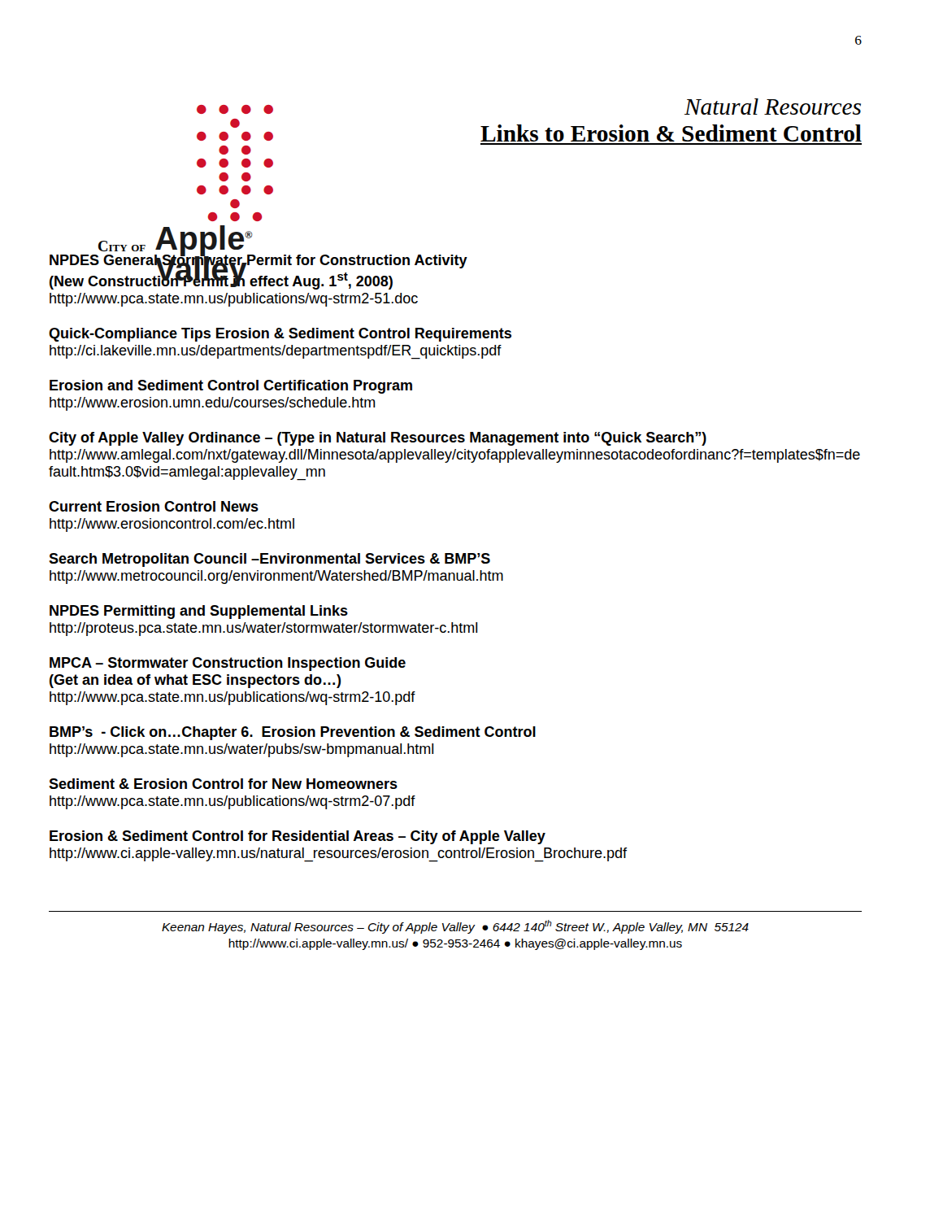6
● ● ● ● ●
● ● ● ● ● ●
● ● ● ● ● ●
● ● ● ● ●
● ● ●
City of Apple®
Valley
Natural Resources
Links to Erosion & Sediment Control
NPDES General Stormwater Permit for Construction Activity
(New Construction Permit in effect Aug. 1st, 2008)
http://www.pca.state.mn.us/publications/wq-strm2-51.doc
Quick-Compliance Tips Erosion & Sediment Control Requirements
http://ci.lakeville.mn.us/departments/departmentspdf/ER_quicktips.pdf
Erosion and Sediment Control Certification Program
http://www.erosion.umn.edu/courses/schedule.htm
City of Apple Valley Ordinance – (Type in Natural Resources Management into “Quick Search”)
http://www.amlegal.com/nxt/gateway.dll/Minnesota/applevalley/cityofapplevalleyminnesotacodeofordinanc?f=templates$fn=default.htm$3.0$vid=amlegal:applevalley_mn
Current Erosion Control News
http://www.erosioncontrol.com/ec.html
Search Metropolitan Council –Environmental Services & BMP’S
http://www.metrocouncil.org/environment/Watershed/BMP/manual.htm
NPDES Permitting and Supplemental Links
http://proteus.pca.state.mn.us/water/stormwater/stormwater-c.html
MPCA – Stormwater Construction Inspection Guide
(Get an idea of what ESC inspectors do…)
http://www.pca.state.mn.us/publications/wq-strm2-10.pdf
BMP’s - Click on…Chapter 6. Erosion Prevention & Sediment Control
http://www.pca.state.mn.us/water/pubs/sw-bmpmanual.html
Sediment & Erosion Control for New Homeowners
http://www.pca.state.mn.us/publications/wq-strm2-07.pdf
Erosion & Sediment Control for Residential Areas – City of Apple Valley
http://www.ci.apple-valley.mn.us/natural_resources/erosion_control/Erosion_Brochure.pdf
Keenan Hayes, Natural Resources – City of Apple Valley ● 6442 140th Street W., Apple Valley, MN 55124
http://www.ci.apple-valley.mn.us/ ● 952-953-2464 ● khayes@ci.apple-valley.mn.us